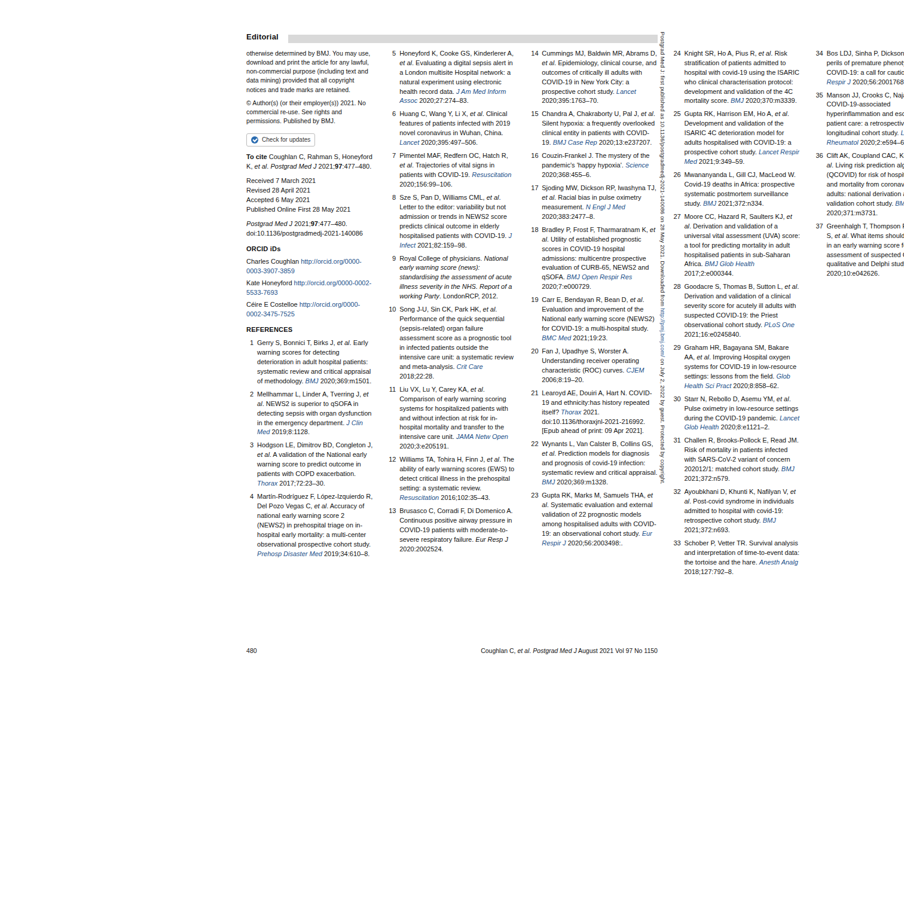Editorial
Postgrad Med J: first published as 10.1136/postgradmedj-2021-140086 on 28 May 2021. Downloaded from http://pmj.bmj.com/ on July 2, 2022 by guest. Protected by copyright.
otherwise determined by BMJ. You may use, download and print the article for any lawful, non-commercial purpose (including text and data mining) provided that all copyright notices and trade marks are retained.
© Author(s) (or their employer(s)) 2021. No commercial re-use. See rights and permissions. Published by BMJ.
Check for updates
To cite Coughlan C, Rahman S, Honeyford K, et al. Postgrad Med J 2021;97:477–480.
Received 7 March 2021
Revised 28 April 2021
Accepted 6 May 2021
Published Online First 28 May 2021
Postgrad Med J 2021;97:477–480.
doi:10.1136/postgradmedj-2021-140086
ORCID iDs
Charles Coughlan http://orcid.org/0000-0003-3907-3859
Kate Honeyford http://orcid.org/0000-0002-5533-7693
Céire E Costelloe http://orcid.org/0000-0002-3475-7525
REFERENCES
Gerry S, Bonnici T, Birks J, et al. Early warning scores for detecting deterioration in adult hospital patients: systematic review and critical appraisal of methodology. BMJ 2020;369:m1501.
Mellhammar L, Linder A, Tverring J, et al. NEWS2 is superior to qSOFA in detecting sepsis with organ dysfunction in the emergency department. J Clin Med 2019;8:1128.
Hodgson LE, Dimitrov BD, Congleton J, et al. A validation of the National early warning score to predict outcome in patients with COPD exacerbation. Thorax 2017;72:23–30.
Martín-Rodríguez F, López-Izquierdo R, Del Pozo Vegas C, et al. Accuracy of national early warning score 2 (NEWS2) in prehospital triage on in-hospital early mortality: a multi-center observational prospective cohort study. Prehosp Disaster Med 2019;34:610–8.
Honeyford K, Cooke GS, Kinderlerer A, et al. Evaluating a digital sepsis alert in a London multisite Hospital network: a natural experiment using electronic health record data. J Am Med Inform Assoc 2020;27:274–83.
Huang C, Wang Y, Li X, et al. Clinical features of patients infected with 2019 novel coronavirus in Wuhan, China. Lancet 2020;395:497–506.
Pimentel MAF, Redfern OC, Hatch R, et al. Trajectories of vital signs in patients with COVID-19. Resuscitation 2020;156:99–106.
Sze S, Pan D, Williams CML, et al. Letter to the editor: variability but not admission or trends in NEWS2 score predicts clinical outcome in elderly hospitalised patients with COVID-19. J Infect 2021;82:159–98.
Royal College of physicians. National early warning score (news): standardising the assessment of acute illness severity in the NHS. Report of a working Party. LondonRCP, 2012.
Song J-U, Sin CK, Park HK, et al. Performance of the quick sequential (sepsis-related) organ failure assessment score as a prognostic tool in infected patients outside the intensive care unit: a systematic review and meta-analysis. Crit Care 2018;22:28.
Liu VX, Lu Y, Carey KA, et al. Comparison of early warning scoring systems for hospitalized patients with and without infection at risk for in-hospital mortality and transfer to the intensive care unit. JAMA Netw Open 2020;3:e205191.
Williams TA, Tohira H, Finn J, et al. The ability of early warning scores (EWS) to detect critical illness in the prehospital setting: a systematic review. Resuscitation 2016;102:35–43.
Brusasco C, Corradi F, Di Domenico A. Continuous positive airway pressure in COVID-19 patients with moderate-to-severe respiratory failure. Eur Resp J 2020:2002524.
Cummings MJ, Baldwin MR, Abrams D, et al. Epidemiology, clinical course, and outcomes of critically ill adults with COVID-19 in New York City: a prospective cohort study. Lancet 2020;395:1763–70.
Chandra A, Chakraborty U, Pal J, et al. Silent hypoxia: a frequently overlooked clinical entity in patients with COVID-19. BMJ Case Rep 2020;13:e237207.
Couzin-Frankel J. The mystery of the pandemic's 'happy hypoxia'. Science 2020;368:455–6.
Sjoding MW, Dickson RP, Iwashyna TJ, et al. Racial bias in pulse oximetry measurement. N Engl J Med 2020;383:2477–8.
Bradley P, Frost F, Tharmaratnam K, et al. Utility of established prognostic scores in COVID-19 hospital admissions: multicentre prospective evaluation of CURB-65, NEWS2 and qSOFA. BMJ Open Respir Res 2020;7:e000729.
Carr E, Bendayan R, Bean D, et al. Evaluation and improvement of the National early warning score (NEWS2) for COVID-19: a multi-hospital study. BMC Med 2021;19:23.
Fan J, Upadhye S, Worster A. Understanding receiver operating characteristic (ROC) curves. CJEM 2006;8:19–20.
Learoyd AE, Douiri A, Hart N. COVID-19 and ethnicity:has history repeated itself? Thorax 2021. doi:10.1136/thoraxjnl-2021-216992. [Epub ahead of print: 09 Apr 2021].
Wynants L, Van Calster B, Collins GS, et al. Prediction models for diagnosis and prognosis of covid-19 infection: systematic review and critical appraisal. BMJ 2020;369:m1328.
Gupta RK, Marks M, Samuels THA, et al. Systematic evaluation and external validation of 22 prognostic models among hospitalised adults with COVID-19: an observational cohort study. Eur Respir J 2020;56:2003498:.
Knight SR, Ho A, Pius R, et al. Risk stratification of patients admitted to hospital with covid-19 using the ISARIC who clinical characterisation protocol: development and validation of the 4C mortality score. BMJ 2020;370:m3339.
Gupta RK, Harrison EM, Ho A, et al. Development and validation of the ISARIC 4C deterioration model for adults hospitalised with COVID-19: a prospective cohort study. Lancet Respir Med 2021;9:349–59.
Mwananyanda L, Gill CJ, MacLeod W. Covid-19 deaths in Africa: prospective systematic postmortem surveillance study. BMJ 2021;372:n334.
Moore CC, Hazard R, Saulters KJ, et al. Derivation and validation of a universal vital assessment (UVA) score: a tool for predicting mortality in adult hospitalised patients in sub-Saharan Africa. BMJ Glob Health 2017;2:e000344.
Goodacre S, Thomas B, Sutton L, et al. Derivation and validation of a clinical severity score for acutely ill adults with suspected COVID-19: the Priest observational cohort study. PLoS One 2021;16:e0245840.
Graham HR, Bagayana SM, Bakare AA, et al. Improving Hospital oxygen systems for COVID-19 in low-resource settings: lessons from the field. Glob Health Sci Pract 2020;8:858–62.
Starr N, Rebollo D, Asemu YM, et al. Pulse oximetry in low-resource settings during the COVID-19 pandemic. Lancet Glob Health 2020;8:e1121–2.
Challen R, Brooks-Pollock E, Read JM. Risk of mortality in patients infected with SARS-CoV-2 variant of concern 202012/1: matched cohort study. BMJ 2021;372:n579.
Ayoubkhani D, Khunti K, Nafilyan V, et al. Post-covid syndrome in individuals admitted to hospital with covid-19: retrospective cohort study. BMJ 2021;372:n693.
Schober P, Vetter TR. Survival analysis and interpretation of time-to-event data: the tortoise and the hare. Anesth Analg 2018;127:792–8.
Bos LDJ, Sinha P, Dickson RP. The perils of premature phenotyping in COVID-19: a call for caution. Eur Respir J 2020;56:2001768.
Manson JJ, Crooks C, Naja M, et al. COVID-19-associated hyperinflammation and escalation of patient care: a retrospective longitudinal cohort study. Lancet Rheumatol 2020;2:e594–602.
Clift AK, Coupland CAC, Keogh RH, et al. Living risk prediction algorithm (QCOVID) for risk of hospital admission and mortality from coronavirus 19 in adults: national derivation and validation cohort study. BMJ 2020;371:m3731.
Greenhalgh T, Thompson P, Weiringa S, et al. What items should be included in an early warning score for remote assessment of suspected COVID-19? qualitative and Delphi study. BMJ Open 2020;10:e042626.
480
Coughlan C, et al. Postgrad Med J August 2021 Vol 97 No 1150